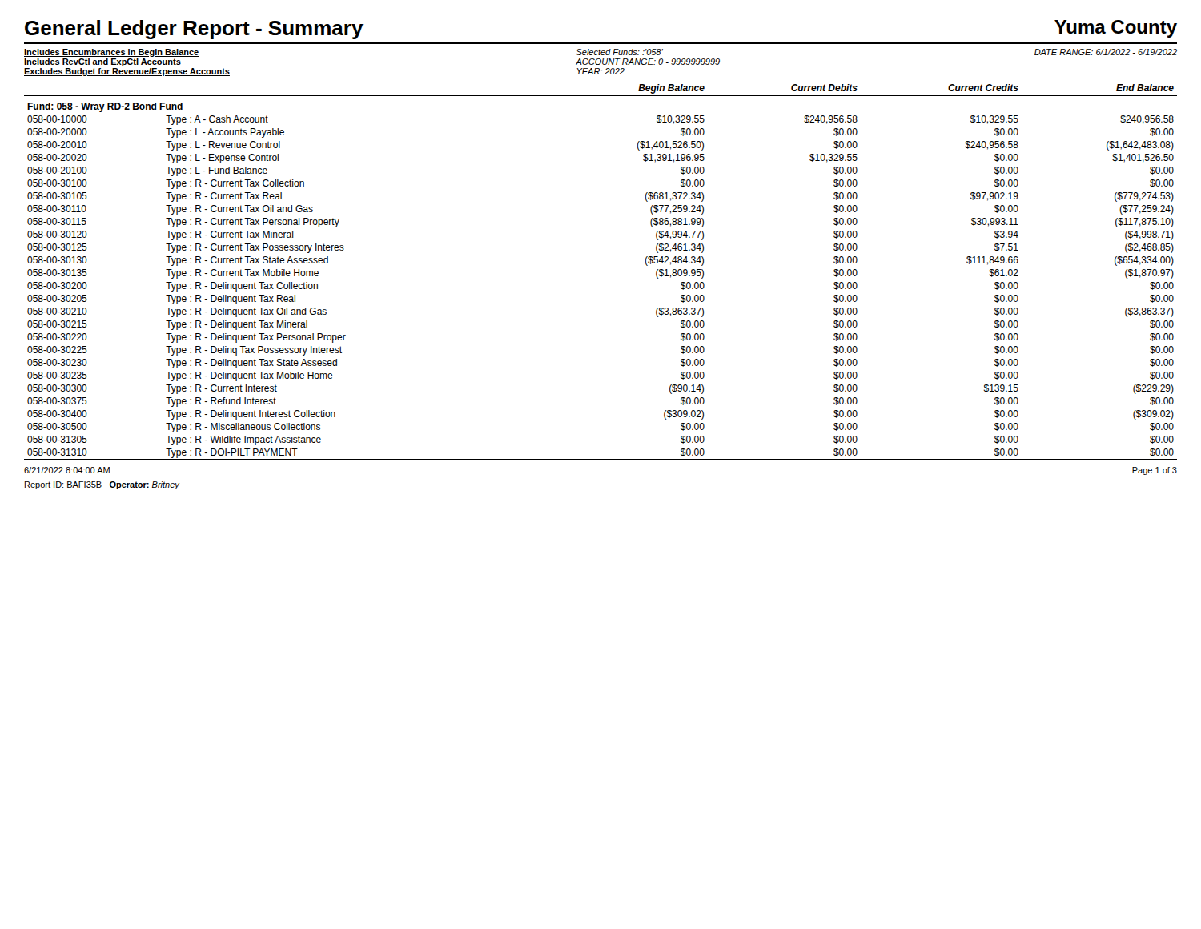General Ledger Report - Summary
Yuma County
Includes Encumbrances in Begin Balance
Includes RevCtl and ExpCtl Accounts
Excludes Budget for Revenue/Expense Accounts
Selected Funds: :'058'
ACCOUNT RANGE: 0 - 9999999999
YEAR: 2022
DATE RANGE: 6/1/2022 - 6/19/2022
| | | Begin Balance | Current Debits | Current Credits | End Balance |
| --- | --- | --- | --- | --- | --- |
| Fund: 058 - Wray RD-2 Bond Fund |
| 058-00-10000 | Type : A - Cash Account | $10,329.55 | $240,956.58 | $10,329.55 | $240,956.58 |
| 058-00-20000 | Type : L - Accounts Payable | $0.00 | $0.00 | $0.00 | $0.00 |
| 058-00-20010 | Type : L - Revenue Control | ($1,401,526.50) | $0.00 | $240,956.58 | ($1,642,483.08) |
| 058-00-20020 | Type : L - Expense Control | $1,391,196.95 | $10,329.55 | $0.00 | $1,401,526.50 |
| 058-00-20100 | Type : L - Fund Balance | $0.00 | $0.00 | $0.00 | $0.00 |
| 058-00-30100 | Type : R - Current Tax Collection | $0.00 | $0.00 | $0.00 | $0.00 |
| 058-00-30105 | Type : R - Current Tax Real | ($681,372.34) | $0.00 | $97,902.19 | ($779,274.53) |
| 058-00-30110 | Type : R - Current Tax Oil and Gas | ($77,259.24) | $0.00 | $0.00 | ($77,259.24) |
| 058-00-30115 | Type : R - Current Tax Personal Property | ($86,881.99) | $0.00 | $30,993.11 | ($117,875.10) |
| 058-00-30120 | Type : R - Current Tax Mineral | ($4,994.77) | $0.00 | $3.94 | ($4,998.71) |
| 058-00-30125 | Type : R - Current Tax Possessory Interes | ($2,461.34) | $0.00 | $7.51 | ($2,468.85) |
| 058-00-30130 | Type : R - Current Tax State Assessed | ($542,484.34) | $0.00 | $111,849.66 | ($654,334.00) |
| 058-00-30135 | Type : R - Current Tax Mobile Home | ($1,809.95) | $0.00 | $61.02 | ($1,870.97) |
| 058-00-30200 | Type : R - Delinquent Tax Collection | $0.00 | $0.00 | $0.00 | $0.00 |
| 058-00-30205 | Type : R - Delinquent Tax Real | $0.00 | $0.00 | $0.00 | $0.00 |
| 058-00-30210 | Type : R - Delinquent Tax Oil and Gas | ($3,863.37) | $0.00 | $0.00 | ($3,863.37) |
| 058-00-30215 | Type : R - Delinquent Tax Mineral | $0.00 | $0.00 | $0.00 | $0.00 |
| 058-00-30220 | Type : R - Delinquent Tax Personal Proper | $0.00 | $0.00 | $0.00 | $0.00 |
| 058-00-30225 | Type : R - Delinq Tax Possessory Interest | $0.00 | $0.00 | $0.00 | $0.00 |
| 058-00-30230 | Type : R - Delinquent Tax State Assesed | $0.00 | $0.00 | $0.00 | $0.00 |
| 058-00-30235 | Type : R - Delinquent Tax Mobile Home | $0.00 | $0.00 | $0.00 | $0.00 |
| 058-00-30300 | Type : R - Current Interest | ($90.14) | $0.00 | $139.15 | ($229.29) |
| 058-00-30375 | Type : R - Refund Interest | $0.00 | $0.00 | $0.00 | $0.00 |
| 058-00-30400 | Type : R - Delinquent Interest Collection | ($309.02) | $0.00 | $0.00 | ($309.02) |
| 058-00-30500 | Type : R - Miscellaneous Collections | $0.00 | $0.00 | $0.00 | $0.00 |
| 058-00-31305 | Type : R - Wildlife Impact Assistance | $0.00 | $0.00 | $0.00 | $0.00 |
| 058-00-31310 | Type : R - DOI-PILT PAYMENT | $0.00 | $0.00 | $0.00 | $0.00 |
6/21/2022 8:04:00 AM
Page 1 of 3
Report ID: BAFI35B Operator: Britney